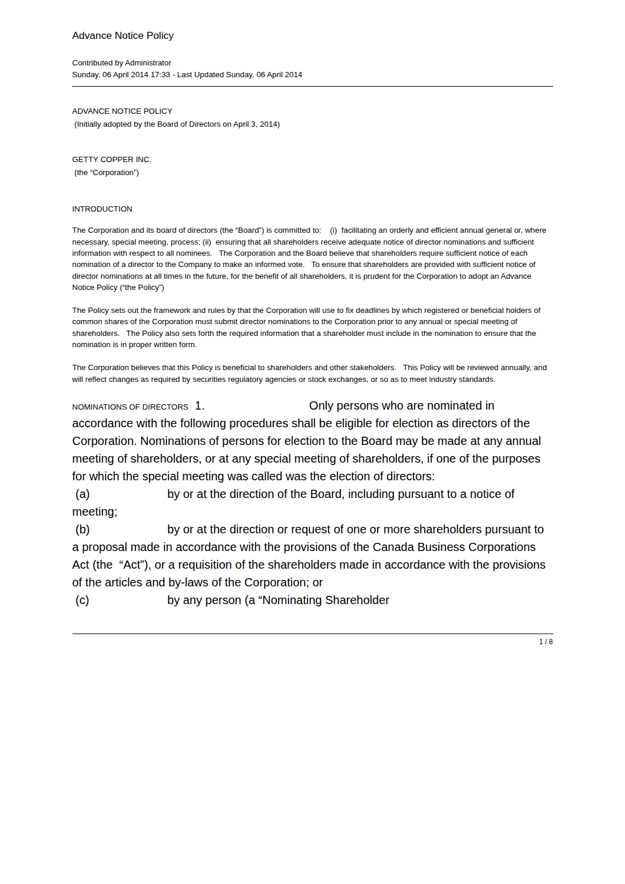Advance Notice Policy
Contributed by Administrator
Sunday, 06 April 2014 17:33 - Last Updated Sunday, 06 April 2014
ADVANCE NOTICE POLICY
(Initially adopted by the Board of Directors on April 3, 2014)
GETTY COPPER INC.
(the “Corporation”)
INTRODUCTION
The Corporation and its board of directors (the “Board”) is committed to: (i) facilitating an orderly and efficient annual general or, where necessary, special meeting, process; (ii) ensuring that all shareholders receive adequate notice of director nominations and sufficient information with respect to all nominees. The Corporation and the Board believe that shareholders require sufficient notice of each nomination of a director to the Company to make an informed vote. To ensure that shareholders are provided with sufficient notice of director nominations at all times in the future, for the benefit of all shareholders, it is prudent for the Corporation to adopt an Advance Notice Policy (“the Policy”)
The Policy sets out the framework and rules by that the Corporation will use to fix deadlines by which registered or beneficial holders of common shares of the Corporation must submit director nominations to the Corporation prior to any annual or special meeting of shareholders. The Policy also sets forth the required information that a shareholder must include in the nomination to ensure that the nomination is in proper written form.
The Corporation believes that this Policy is beneficial to shareholders and other stakeholders. This Policy will be reviewed annually, and will reflect changes as required by securities regulatory agencies or stock exchanges, or so as to meet industry standards.
NOMINATIONS OF DIRECTORS 1. Only persons who are nominated in accordance with the following procedures shall be eligible for election as directors of the Corporation. Nominations of persons for election to the Board may be made at any annual meeting of shareholders, or at any special meeting of shareholders, if one of the purposes for which the special meeting was called was the election of directors:
(a) by or at the direction of the Board, including pursuant to a notice of meeting;
(b) by or at the direction or request of one or more shareholders pursuant to a proposal made in accordance with the provisions of the Canada Business Corporations Act (the “Act”), or a requisition of the shareholders made in accordance with the provisions of the articles and by-laws of the Corporation; or
(c) by any person (a “Nominating Shareholder
1 / 8